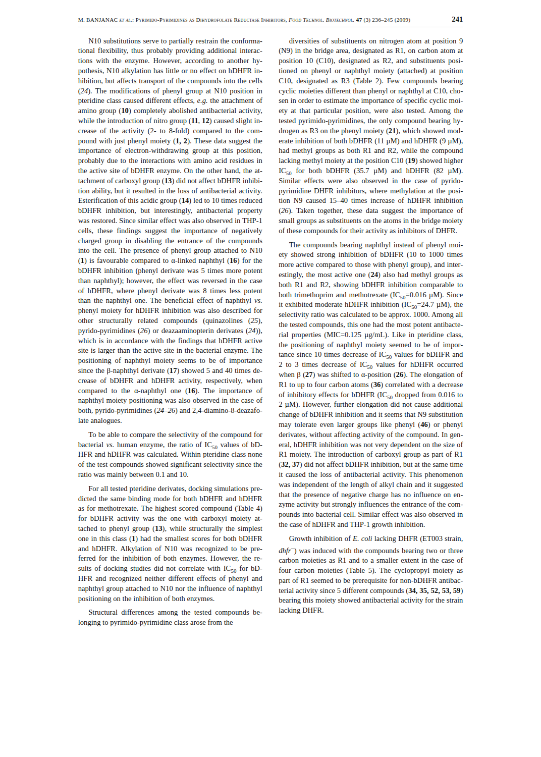M. BANJANAC et al.: Pyrimido-Pyrimidines as Dihydrofolate Reductase Inhibitors, Food Technol. Biotechnol. 47 (3) 236–245 (2009) 241
N10 substitutions serve to partially restrain the conformational flexibility, thus probably providing additional interactions with the enzyme. However, according to another hypothesis, N10 alkylation has little or no effect on hDHFR inhibition, but affects transport of the compounds into the cells (24). The modifications of phenyl group at N10 position in pteridine class caused different effects, e.g. the attachment of amino group (10) completely abolished antibacterial activity, while the introduction of nitro group (11, 12) caused slight increase of the activity (2- to 8-fold) compared to the compound with just phenyl moiety (1, 2). These data suggest the importance of electron-withdrawing group at this position, probably due to the interactions with amino acid residues in the active site of bDHFR enzyme. On the other hand, the attachment of carboxyl group (13) did not affect bDHFR inhibition ability, but it resulted in the loss of antibacterial activity. Esterification of this acidic group (14) led to 10 times reduced bDHFR inhibition, but interestingly, antibacterial property was restored. Since similar effect was also observed in THP-1 cells, these findings suggest the importance of negatively charged group in disabling the entrance of the compounds into the cell. The presence of phenyl group attached to N10 (1) is favourable compared to α-linked naphthyl (16) for the bDHFR inhibition (phenyl derivate was 5 times more potent than naphthyl); however, the effect was reversed in the case of hDHFR, where phenyl derivate was 8 times less potent than the naphthyl one. The beneficial effect of naphthyl vs. phenyl moiety for hDHFR inhibition was also described for other structurally related compounds (quinazolines (25), pyrido-pyrimidines (26) or deazaaminopterin derivates (24)), which is in accordance with the findings that hDHFR active site is larger than the active site in the bacterial enzyme. The positioning of naphthyl moiety seems to be of importance since the β-naphthyl derivate (17) showed 5 and 40 times decrease of bDHFR and hDHFR activity, respectively, when compared to the α-naphthyl one (16). The importance of naphthyl moiety positioning was also observed in the case of both, pyrido-pyrimidines (24–26) and 2,4-diamino-8-deazafolate analogues.
To be able to compare the selectivity of the compound for bacterial vs. human enzyme, the ratio of IC50 values of bDHFR and hDHFR was calculated. Within pteridine class none of the test compounds showed significant selectivity since the ratio was mainly between 0.1 and 10.
For all tested pteridine derivates, docking simulations predicted the same binding mode for both bDHFR and hDHFR as for methotrexate. The highest scored compound (Table 4) for bDHFR activity was the one with carboxyl moiety attached to phenyl group (13), while structurally the simplest one in this class (1) had the smallest scores for both bDHFR and hDHFR. Alkylation of N10 was recognized to be preferred for the inhibition of both enzymes. However, the results of docking studies did not correlate with IC50 for bDHFR and recognized neither different effects of phenyl and naphthyl group attached to N10 nor the influence of naphthyl positioning on the inhibition of both enzymes.
Structural differences among the tested compounds belonging to pyrimido-pyrimidine class arose from the
diversities of substituents on nitrogen atom at position 9 (N9) in the bridge area, designated as R1, on carbon atom at position 10 (C10), designated as R2, and substituents positioned on phenyl or naphthyl moiety (attached) at position C10, designated as R3 (Table 2). Few compounds bearing cyclic moieties different than phenyl or naphthyl at C10, chosen in order to estimate the importance of specific cyclic moiety at that particular position, were also tested. Among the tested pyrimido-pyrimidines, the only compound bearing hydrogen as R3 on the phenyl moiety (21), which showed moderate inhibition of both bDHFR (11 µM) and hDHFR (9 µM), had methyl groups as both R1 and R2, while the compound lacking methyl moiety at the position C10 (19) showed higher IC50 for both bDHFR (35.7 µM) and hDHFR (82 µM). Similar effects were also observed in the case of pyrido-pyrimidine DHFR inhibitors, where methylation at the position N9 caused 15–40 times increase of hDHFR inhibition (26). Taken together, these data suggest the importance of small groups as substituents on the atoms in the bridge moiety of these compounds for their activity as inhibitors of DHFR.
The compounds bearing naphthyl instead of phenyl moiety showed strong inhibition of bDHFR (10 to 1000 times more active compared to those with phenyl group), and interestingly, the most active one (24) also had methyl groups as both R1 and R2, showing bDHFR inhibition comparable to both trimethoprim and methotrexate (IC50=0.016 µM). Since it exhibited moderate hDHFR inhibition (IC50=24.7 µM), the selectivity ratio was calculated to be approx. 1000. Among all the tested compounds, this one had the most potent antibacterial properties (MIC=0.125 µg/mL). Like in pteridine class, the positioning of naphthyl moiety seemed to be of importance since 10 times decrease of IC50 values for bDHFR and 2 to 3 times decrease of IC50 values for hDHFR occurred when β (27) was shifted to α-position (26). The elongation of R1 to up to four carbon atoms (36) correlated with a decrease of inhibitory effects for bDHFR (IC50 dropped from 0.016 to 2 µM). However, further elongation did not cause additional change of bDHFR inhibition and it seems that N9 substitution may tolerate even larger groups like phenyl (46) or phenyl derivates, without affecting activity of the compound. In general, hDHFR inhibition was not very dependent on the size of R1 moiety. The introduction of carboxyl group as part of R1 (32, 37) did not affect bDHFR inhibition, but at the same time it caused the loss of antibacterial activity. This phenomenon was independent of the length of alkyl chain and it suggested that the presence of negative charge has no influence on enzyme activity but strongly influences the entrance of the compounds into bacterial cell. Similar effect was also observed in the case of hDHFR and THP-1 growth inhibition.
Growth inhibition of E. coli lacking DHFR (ET003 strain, dhfr–) was induced with the compounds bearing two or three carbon moieties as R1 and to a smaller extent in the case of four carbon moieties (Table 5). The cyclopropyl moiety as part of R1 seemed to be prerequisite for non-bDHFR antibacterial activity since 5 different compounds (34, 35, 52, 53, 59) bearing this moiety showed antibacterial activity for the strain lacking DHFR.